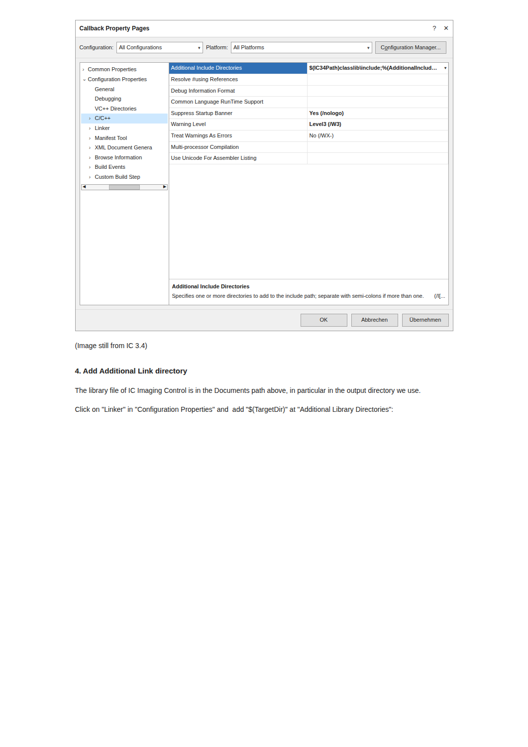Callback Property Pages ?✕
Configuration: All Configurations Platform: All Platforms Configuration Manager...
Common Properties
Configuration Properties
General
Debugging
VC++ Directories
C/C++
Linker
Manifest Tool
XML Document Genera
Browse Information
Build Events
Custom Build Step
◀ ▶
| Additional Include Directories | $(IC34Path)classlib\include;%(AdditionalIncludeDire |
| Resolve #using References | |
| Debug Information Format | |
| Common Language RunTime Support | |
| Suppress Startup Banner | Yes (/nologo) |
| Warning Level | Level3 (/W3) |
| Treat Warnings As Errors | No (/WX-) |
| Multi-processor Compilation | |
| Use Unicode For Assembler Listing | |
Additional Include Directories
Specifies one or more directories to add to the include path; separate with semi-colons if more than one. (/I[...
OK Abbrechen Übernehmen
(Image still from IC 3.4)
4. Add Additional Link directory
The library file of IC Imaging Control is in the Documents path above, in particular in the output directory we use.
Click on "Linker" in "Configuration Properties" and add "$(TargetDir)" at "Additional Library Directories":